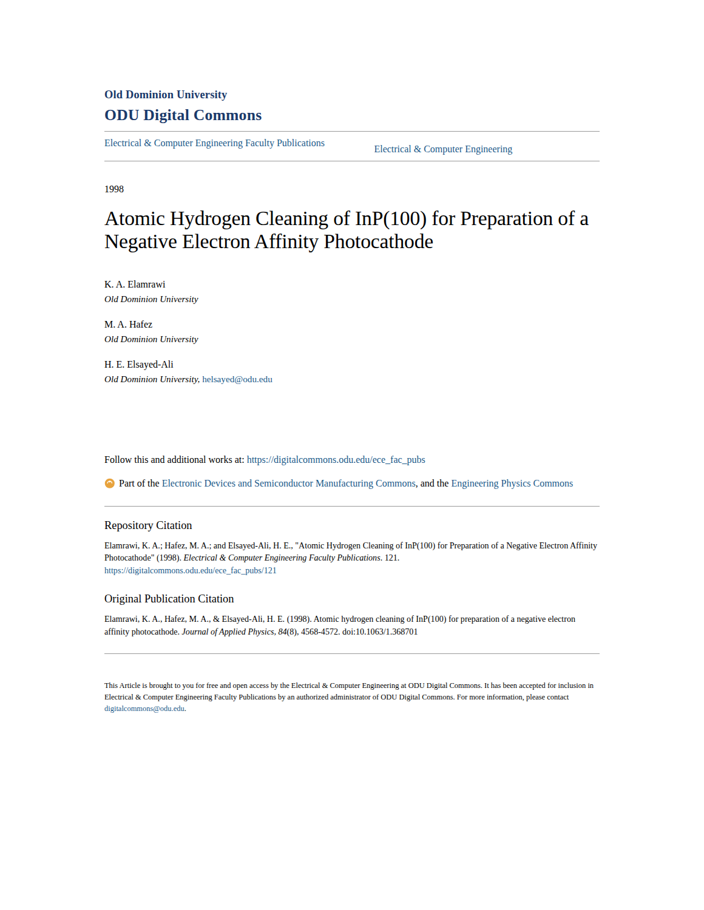Old Dominion University
ODU Digital Commons
Electrical & Computer Engineering Faculty Publications
Electrical & Computer Engineering
1998
Atomic Hydrogen Cleaning of InP(100) for Preparation of a Negative Electron Affinity Photocathode
K. A. Elamrawi
Old Dominion University
M. A. Hafez
Old Dominion University
H. E. Elsayed-Ali
Old Dominion University, helsayed@odu.edu
Follow this and additional works at: https://digitalcommons.odu.edu/ece_fac_pubs
Part of the Electronic Devices and Semiconductor Manufacturing Commons, and the Engineering Physics Commons
Repository Citation
Elamrawi, K. A.; Hafez, M. A.; and Elsayed-Ali, H. E., "Atomic Hydrogen Cleaning of InP(100) for Preparation of a Negative Electron Affinity Photocathode" (1998). Electrical & Computer Engineering Faculty Publications. 121.
https://digitalcommons.odu.edu/ece_fac_pubs/121
Original Publication Citation
Elamrawi, K. A., Hafez, M. A., & Elsayed-Ali, H. E. (1998). Atomic hydrogen cleaning of InP(100) for preparation of a negative electron affinity photocathode. Journal of Applied Physics, 84(8), 4568-4572. doi:10.1063/1.368701
This Article is brought to you for free and open access by the Electrical & Computer Engineering at ODU Digital Commons. It has been accepted for inclusion in Electrical & Computer Engineering Faculty Publications by an authorized administrator of ODU Digital Commons. For more information, please contact digitalcommons@odu.edu.